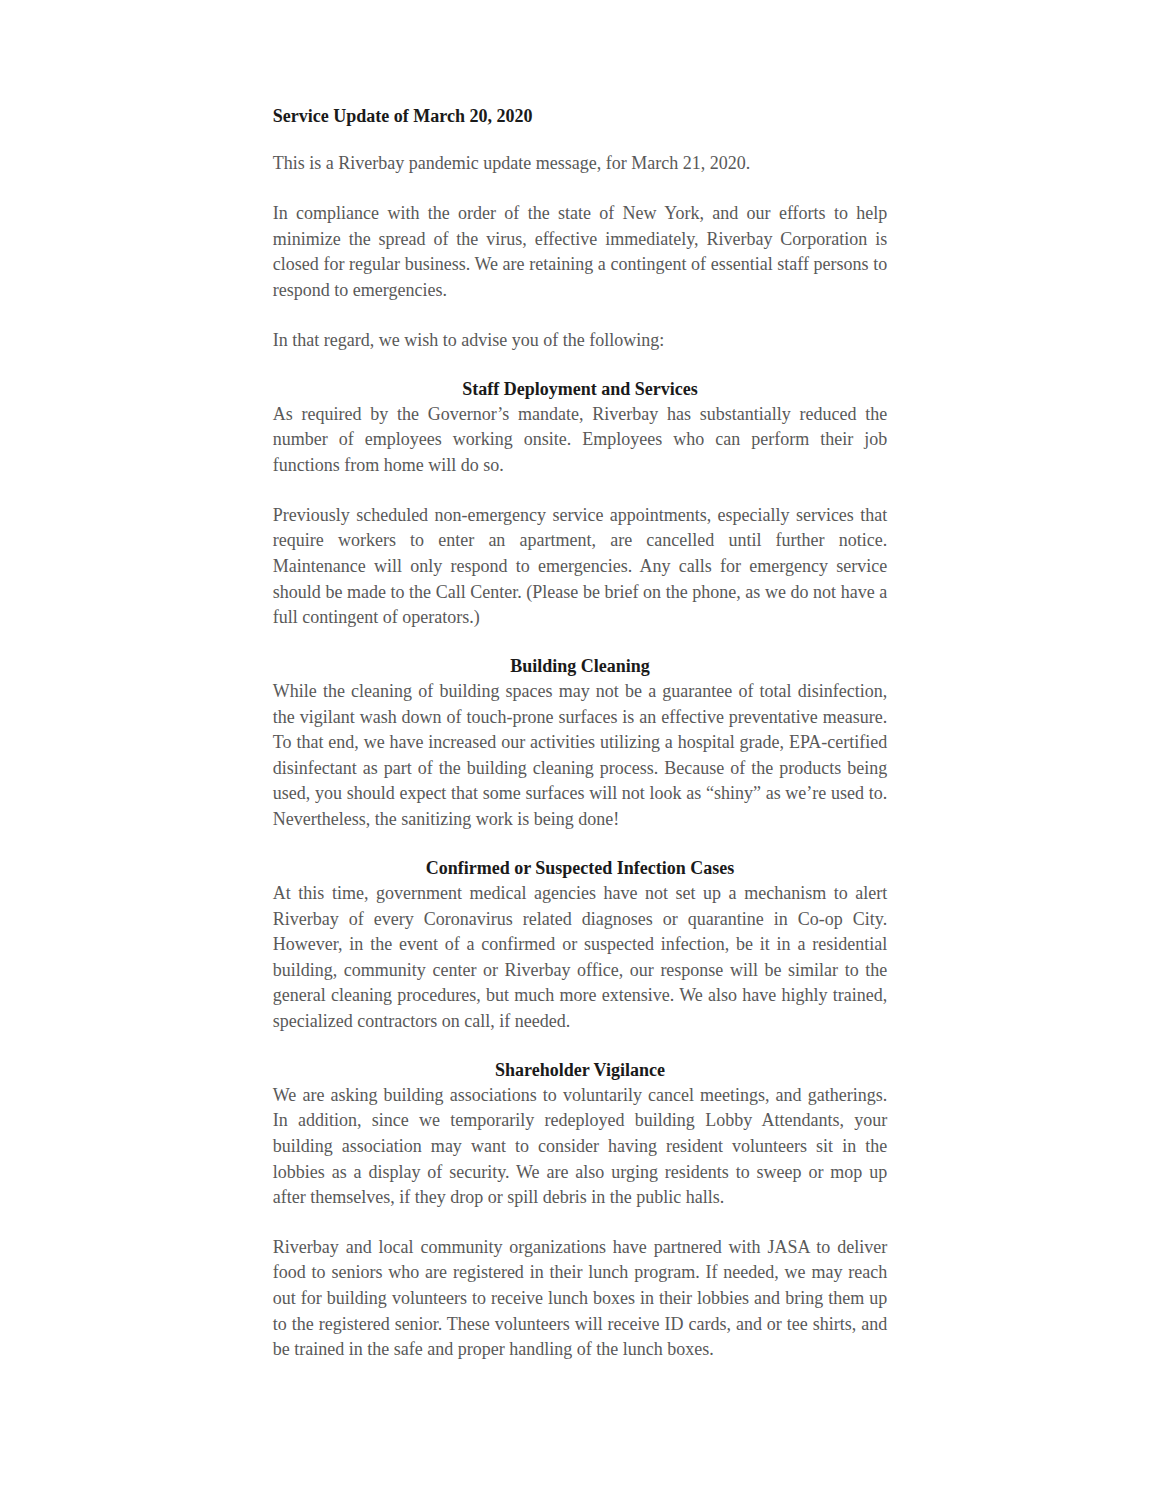Service Update of March 20, 2020
This is a Riverbay pandemic update message, for March 21, 2020.
In compliance with the order of the state of New York, and our efforts to help minimize the spread of the virus, effective immediately, Riverbay Corporation is closed for regular business. We are retaining a contingent of essential staff persons to respond to emergencies.
In that regard, we wish to advise you of the following:
Staff Deployment and Services
As required by the Governor’s mandate, Riverbay has substantially reduced the number of employees working onsite. Employees who can perform their job functions from home will do so.
Previously scheduled non-emergency service appointments, especially services that require workers to enter an apartment, are cancelled until further notice. Maintenance will only respond to emergencies. Any calls for emergency service should be made to the Call Center. (Please be brief on the phone, as we do not have a full contingent of operators.)
Building Cleaning
While the cleaning of building spaces may not be a guarantee of total disinfection, the vigilant wash down of touch-prone surfaces is an effective preventative measure. To that end, we have increased our activities utilizing a hospital grade, EPA-certified disinfectant as part of the building cleaning process. Because of the products being used, you should expect that some surfaces will not look as “shiny” as we’re used to. Nevertheless, the sanitizing work is being done!
Confirmed or Suspected Infection Cases
At this time, government medical agencies have not set up a mechanism to alert Riverbay of every Coronavirus related diagnoses or quarantine in Co-op City. However, in the event of a confirmed or suspected infection, be it in a residential building, community center or Riverbay office, our response will be similar to the general cleaning procedures, but much more extensive. We also have highly trained, specialized contractors on call, if needed.
Shareholder Vigilance
We are asking building associations to voluntarily cancel meetings, and gatherings. In addition, since we temporarily redeployed building Lobby Attendants, your building association may want to consider having resident volunteers sit in the lobbies as a display of security. We are also urging residents to sweep or mop up after themselves, if they drop or spill debris in the public halls.
Riverbay and local community organizations have partnered with JASA to deliver food to seniors who are registered in their lunch program. If needed, we may reach out for building volunteers to receive lunch boxes in their lobbies and bring them up to the registered senior. These volunteers will receive ID cards, and or tee shirts, and be trained in the safe and proper handling of the lunch boxes.